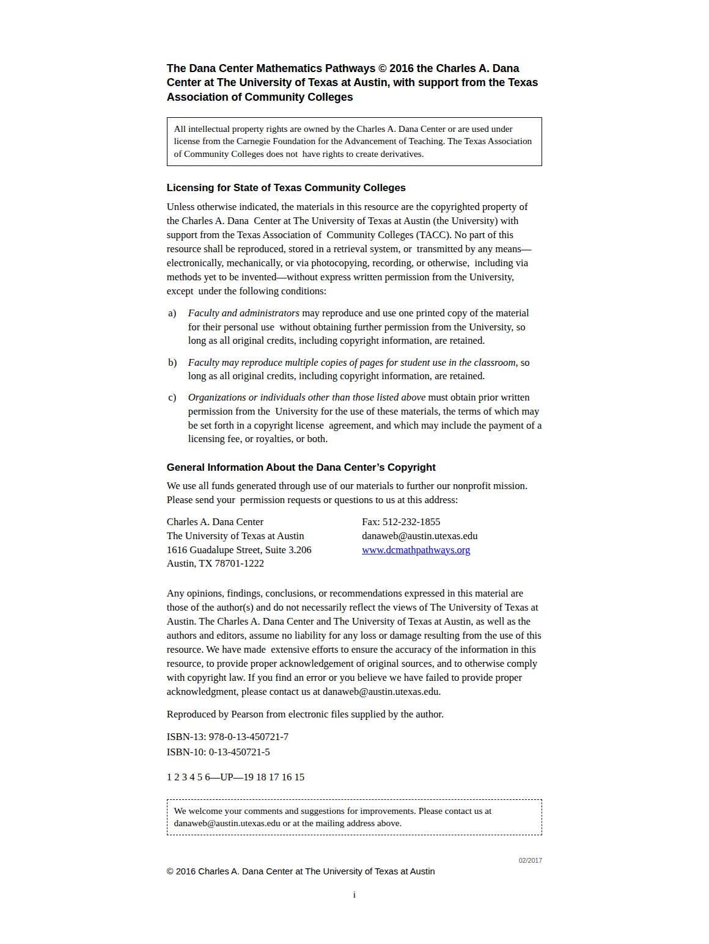The Dana Center Mathematics Pathways © 2016 the Charles A. Dana Center at The University of Texas at Austin, with support from the Texas Association of Community Colleges
All intellectual property rights are owned by the Charles A. Dana Center or are used under license from the Carnegie Foundation for the Advancement of Teaching. The Texas Association of Community Colleges does not have rights to create derivatives.
Licensing for State of Texas Community Colleges
Unless otherwise indicated, the materials in this resource are the copyrighted property of the Charles A. Dana Center at The University of Texas at Austin (the University) with support from the Texas Association of Community Colleges (TACC). No part of this resource shall be reproduced, stored in a retrieval system, or transmitted by any means—electronically, mechanically, or via photocopying, recording, or otherwise, including via methods yet to be invented—without express written permission from the University, except under the following conditions:
a) Faculty and administrators may reproduce and use one printed copy of the material for their personal use without obtaining further permission from the University, so long as all original credits, including copyright information, are retained.
b) Faculty may reproduce multiple copies of pages for student use in the classroom, so long as all original credits, including copyright information, are retained.
c) Organizations or individuals other than those listed above must obtain prior written permission from the University for the use of these materials, the terms of which may be set forth in a copyright license agreement, and which may include the payment of a licensing fee, or royalties, or both.
General Information About the Dana Center’s Copyright
We use all funds generated through use of our materials to further our nonprofit mission. Please send your permission requests or questions to us at this address:
| Charles A. Dana Center | Fax: 512-232-1855 |
| The University of Texas at Austin | danaweb@austin.utexas.edu |
| 1616 Guadalupe Street, Suite 3.206 | www.dcmathpathways.org |
| Austin, TX 78701-1222 | |
Any opinions, findings, conclusions, or recommendations expressed in this material are those of the author(s) and do not necessarily reflect the views of The University of Texas at Austin. The Charles A. Dana Center and The University of Texas at Austin, as well as the authors and editors, assume no liability for any loss or damage resulting from the use of this resource. We have made extensive efforts to ensure the accuracy of the information in this resource, to provide proper acknowledgement of original sources, and to otherwise comply with copyright law. If you find an error or you believe we have failed to provide proper acknowledgment, please contact us at danaweb@austin.utexas.edu.
Reproduced by Pearson from electronic files supplied by the author.
ISBN-13: 978-0-13-450721-7
ISBN-10: 0-13-450721-5
1 2 3 4 5 6—UP—19 18 17 16 15
We welcome your comments and suggestions for improvements. Please contact us at danaweb@austin.utexas.edu or at the mailing address above.
02/2017
© 2016 Charles A. Dana Center at The University of Texas at Austin
i